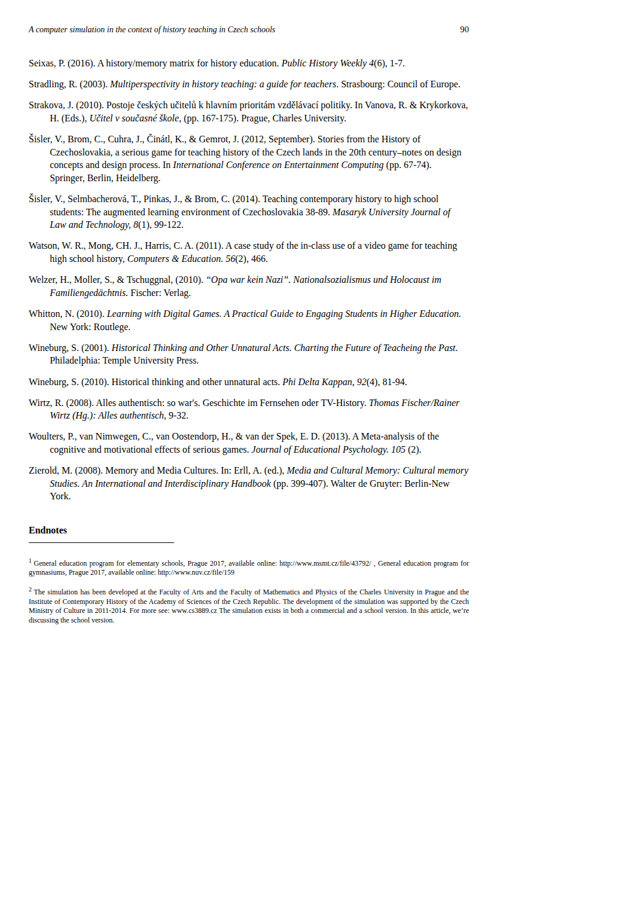A computer simulation in the context of history teaching in Czech schools 90
Seixas, P. (2016). A history/memory matrix for history education. Public History Weekly 4(6), 1-7.
Stradling, R. (2003). Multiperspectivity in history teaching: a guide for teachers. Strasbourg: Council of Europe.
Strakova, J. (2010). Postoje českých učitelů k hlavním prioritám vzdělávací politiky. In Vanova, R. & Krykorkova, H. (Eds.), Učitel v současné škole, (pp. 167-175). Prague, Charles University.
Šisler, V., Brom, C., Cuhra, J., Činátl, K., & Gemrot, J. (2012, September). Stories from the History of Czechoslovakia, a serious game for teaching history of the Czech lands in the 20th century–notes on design concepts and design process. In International Conference on Entertainment Computing (pp. 67-74). Springer, Berlin, Heidelberg.
Šisler, V., Selmbacherová, T., Pinkas, J., & Brom, C. (2014). Teaching contemporary history to high school students: The augmented learning environment of Czechoslovakia 38-89. Masaryk University Journal of Law and Technology, 8(1), 99-122.
Watson, W. R., Mong, CH. J., Harris, C. A. (2011). A case study of the in-class use of a video game for teaching high school history, Computers & Education. 56(2), 466.
Welzer, H., Moller, S., & Tschuggnal, (2010). “Opa war kein Nazi”. Nationalsozialismus und Holocaust im Familiengedächtnis. Fischer: Verlag.
Whitton, N. (2010). Learning with Digital Games. A Practical Guide to Engaging Students in Higher Education. New York: Routlege.
Wineburg, S. (2001). Historical Thinking and Other Unnatural Acts. Charting the Future of Teacheing the Past. Philadelphia: Temple University Press.
Wineburg, S. (2010). Historical thinking and other unnatural acts. Phi Delta Kappan, 92(4), 81-94.
Wirtz, R. (2008). Alles authentisch: so war's. Geschichte im Fernsehen oder TV-History. Thomas Fischer/Rainer Wirtz (Hg.): Alles authentisch, 9-32.
Woulters, P., van Nimwegen, C., van Oostendorp, H., & van der Spek, E. D. (2013). A Meta-analysis of the cognitive and motivational effects of serious games. Journal of Educational Psychology. 105 (2).
Zierold, M. (2008). Memory and Media Cultures. In: Erll, A. (ed.), Media and Cultural Memory: Cultural memory Studies. An International and Interdisciplinary Handbook (pp. 399-407). Walter de Gruyter: Berlin-New York.
Endnotes
1 General education program for elementary schools, Prague 2017, available online: http://www.msmt.cz/file/43792/ , General education program for gymnasiums, Prague 2017, available online: http://www.nuv.cz/file/159
2 The simulation has been developed at the Faculty of Arts and the Faculty of Mathematics and Physics of the Charles University in Prague and the Institute of Contemporary History of the Academy of Sciences of the Czech Republic. The development of the simulation was supported by the Czech Ministry of Culture in 2011-2014. For more see: www.cs3889.cz The simulation exists in both a commercial and a school version. In this article, we’re discussing the school version.